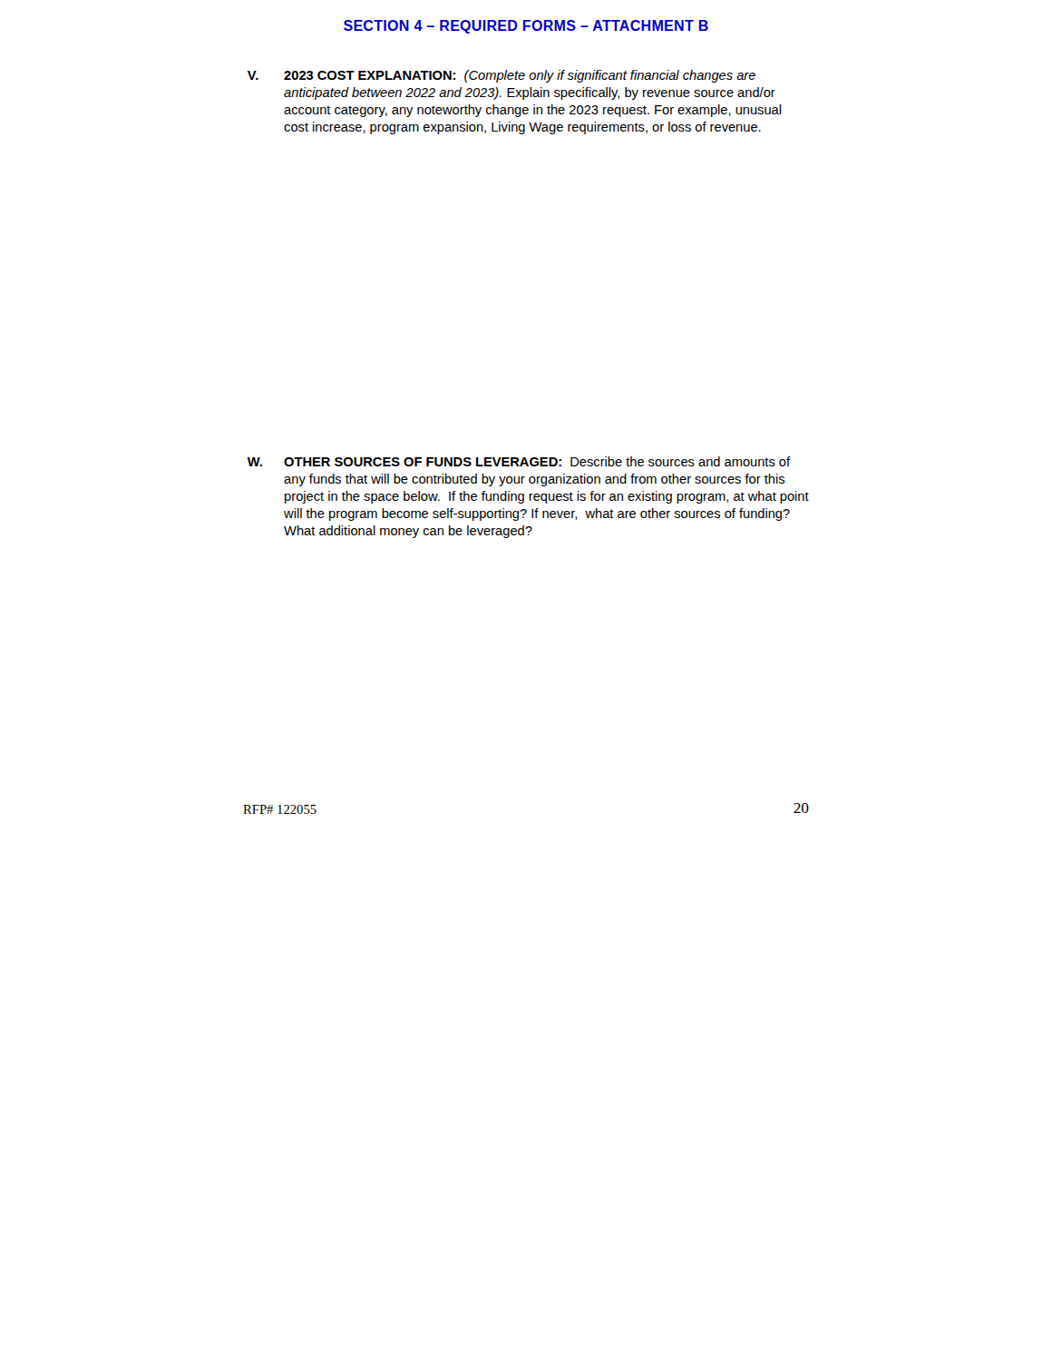SECTION 4 – REQUIRED FORMS – ATTACHMENT B
V.
2023 COST EXPLANATION: (Complete only if significant financial changes are anticipated between 2022 and 2023). Explain specifically, by revenue source and/or account category, any noteworthy change in the 2023 request. For example, unusual cost increase, program expansion, Living Wage requirements, or loss of revenue.
W.
OTHER SOURCES OF FUNDS LEVERAGED: Describe the sources and amounts of any funds that will be contributed by your organization and from other sources for this project in the space below. If the funding request is for an existing program, at what point will the program become self-supporting? If never, what are other sources of funding? What additional money can be leveraged?
RFP# 122055
20